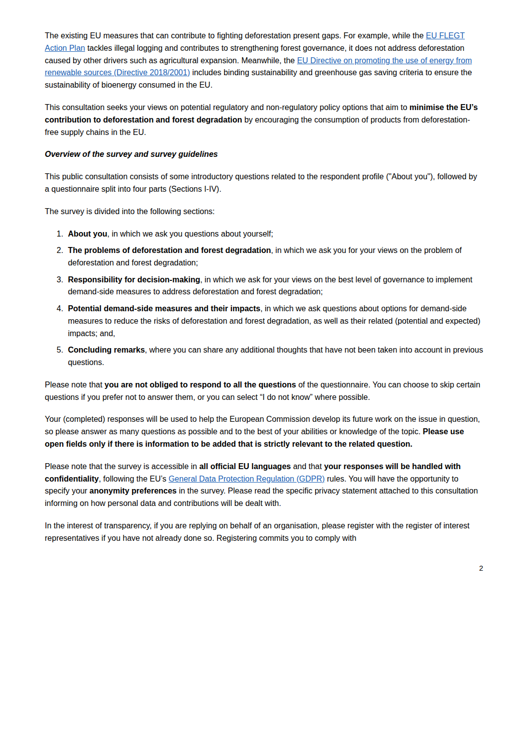The existing EU measures that can contribute to fighting deforestation present gaps. For example, while the EU FLEGT Action Plan tackles illegal logging and contributes to strengthening forest governance, it does not address deforestation caused by other drivers such as agricultural expansion. Meanwhile, the EU Directive on promoting the use of energy from renewable sources (Directive 2018/2001) includes binding sustainability and greenhouse gas saving criteria to ensure the sustainability of bioenergy consumed in the EU.
This consultation seeks your views on potential regulatory and non-regulatory policy options that aim to minimise the EU’s contribution to deforestation and forest degradation by encouraging the consumption of products from deforestation-free supply chains in the EU.
Overview of the survey and survey guidelines
This public consultation consists of some introductory questions related to the respondent profile ("About you"), followed by a questionnaire split into four parts (Sections I-IV).
The survey is divided into the following sections:
About you, in which we ask you questions about yourself;
The problems of deforestation and forest degradation, in which we ask you for your views on the problem of deforestation and forest degradation;
Responsibility for decision-making, in which we ask for your views on the best level of governance to implement demand-side measures to address deforestation and forest degradation;
Potential demand-side measures and their impacts, in which we ask questions about options for demand-side measures to reduce the risks of deforestation and forest degradation, as well as their related (potential and expected) impacts; and,
Concluding remarks, where you can share any additional thoughts that have not been taken into account in previous questions.
Please note that you are not obliged to respond to all the questions of the questionnaire. You can choose to skip certain questions if you prefer not to answer them, or you can select “I do not know” where possible.
Your (completed) responses will be used to help the European Commission develop its future work on the issue in question, so please answer as many questions as possible and to the best of your abilities or knowledge of the topic. Please use open fields only if there is information to be added that is strictly relevant to the related question.
Please note that the survey is accessible in all official EU languages and that your responses will be handled with confidentiality, following the EU’s General Data Protection Regulation (GDPR) rules. You will have the opportunity to specify your anonymity preferences in the survey. Please read the specific privacy statement attached to this consultation informing on how personal data and contributions will be dealt with.
In the interest of transparency, if you are replying on behalf of an organisation, please register with the register of interest representatives if you have not already done so. Registering commits you to comply with
2